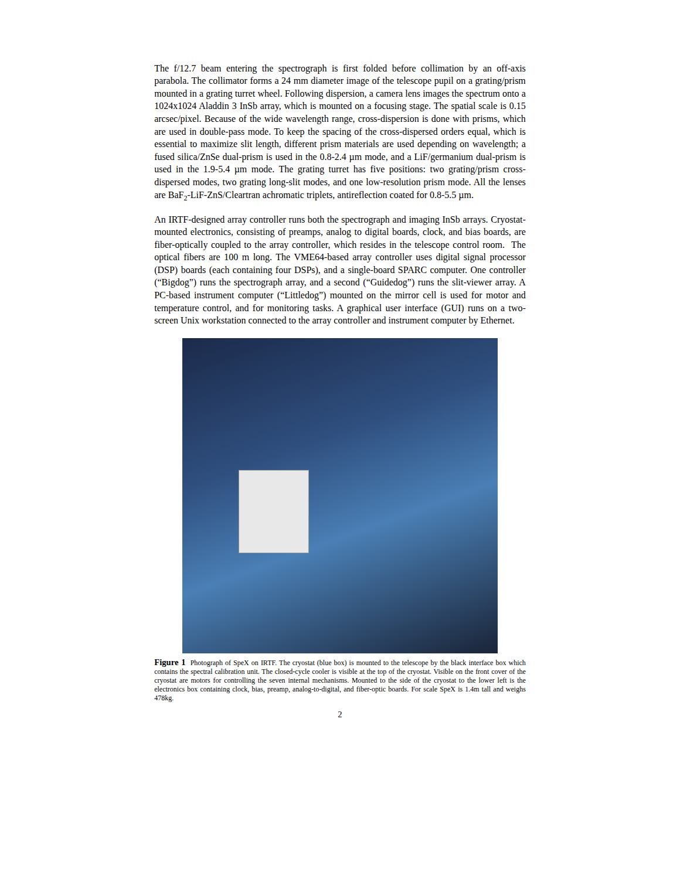The f/12.7 beam entering the spectrograph is first folded before collimation by an off-axis parabola. The collimator forms a 24 mm diameter image of the telescope pupil on a grating/prism mounted in a grating turret wheel. Following dispersion, a camera lens images the spectrum onto a 1024x1024 Aladdin 3 InSb array, which is mounted on a focusing stage. The spatial scale is 0.15 arcsec/pixel. Because of the wide wavelength range, cross-dispersion is done with prisms, which are used in double-pass mode. To keep the spacing of the cross-dispersed orders equal, which is essential to maximize slit length, different prism materials are used depending on wavelength; a fused silica/ZnSe dual-prism is used in the 0.8-2.4 µm mode, and a LiF/germanium dual-prism is used in the 1.9-5.4 µm mode. The grating turret has five positions: two grating/prism cross-dispersed modes, two grating long-slit modes, and one low-resolution prism mode. All the lenses are BaF2-LiF-ZnS/Cleartran achromatic triplets, antireflection coated for 0.8-5.5 µm.
An IRTF-designed array controller runs both the spectrograph and imaging InSb arrays. Cryostat-mounted electronics, consisting of preamps, analog to digital boards, clock, and bias boards, are fiber-optically coupled to the array controller, which resides in the telescope control room. The optical fibers are 100 m long. The VME64-based array controller uses digital signal processor (DSP) boards (each containing four DSPs), and a single-board SPARC computer. One controller (“Bigdog”) runs the spectrograph array, and a second (“Guidedog”) runs the slit-viewer array. A PC-based instrument computer (“Littledog”) mounted on the mirror cell is used for motor and temperature control, and for monitoring tasks. A graphical user interface (GUI) runs on a two-screen Unix workstation connected to the array controller and instrument computer by Ethernet.
Figure 1 Photograph of SpeX on IRTF. The cryostat (blue box) is mounted to the telescope by the black interface box which contains the spectral calibration unit. The closed-cycle cooler is visible at the top of the cryostat. Visible on the front cover of the cryostat are motors for controlling the seven internal mechanisms. Mounted to the side of the cryostat to the lower left is the electronics box containing clock, bias, preamp, analog-to-digital, and fiber-optic boards. For scale SpeX is 1.4m tall and weighs 478kg.
2